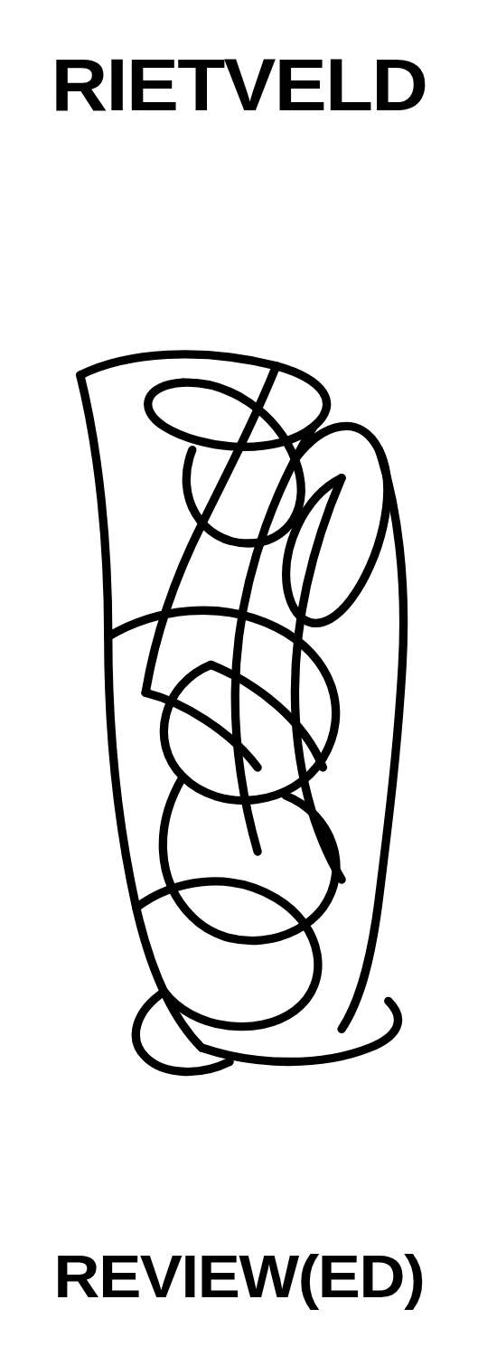Rietveld
Review(ed)